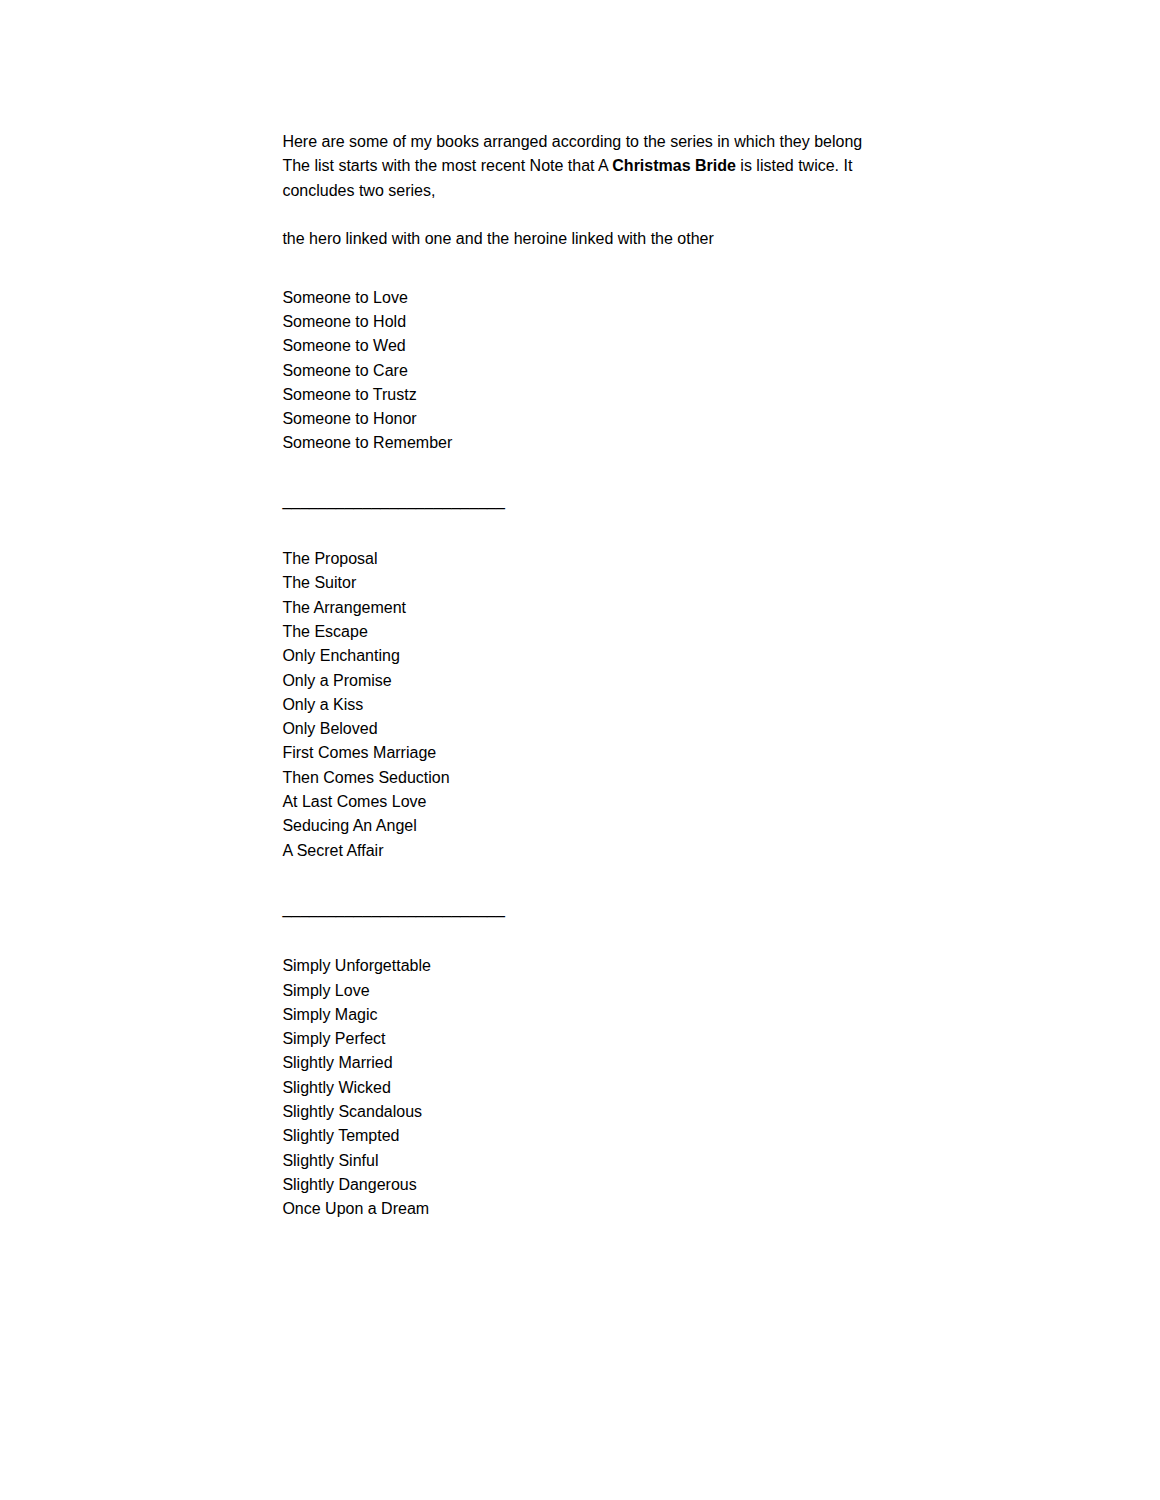Here are some of my books arranged according to the series in which they belong The list starts with the most recent Note that A Christmas Bride is listed twice. It concludes two series,
the hero linked with one and the heroine linked with the other
Someone to Love
Someone to Hold
Someone to Wed
Someone to Care
Someone to Trustz
Someone to Honor
Someone to Remember
_________________________
The Proposal
The Suitor
The Arrangement
The Escape
Only Enchanting
Only a Promise
Only a Kiss
Only Beloved
First Comes Marriage
Then Comes Seduction
At Last Comes Love
Seducing An Angel
A Secret Affair
_________________________
Simply Unforgettable
Simply Love
Simply Magic
Simply Perfect
Slightly Married
Slightly Wicked
Slightly Scandalous
Slightly Tempted
Slightly Sinful
Slightly Dangerous
Once Upon a Dream